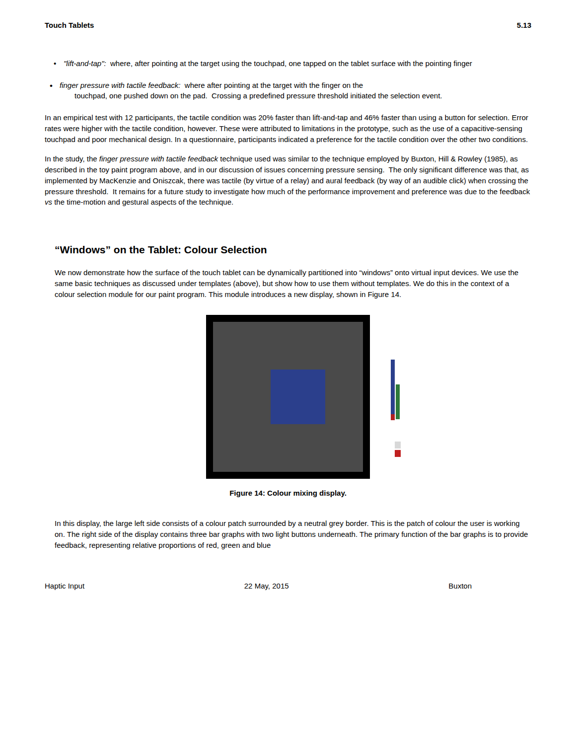Touch Tablets 5.13
"lift-and-tap": where, after pointing at the target using the touchpad, one tapped on the tablet surface with the pointing finger
finger pressure with tactile feedback: where after pointing at the target with the finger on the touchpad, one pushed down on the pad. Crossing a predefined pressure threshold initiated the selection event.
In an empirical test with 12 participants, the tactile condition was 20% faster than lift-and-tap and 46% faster than using a button for selection. Error rates were higher with the tactile condition, however. These were attributed to limitations in the prototype, such as the use of a capacitive-sensing touchpad and poor mechanical design. In a questionnaire, participants indicated a preference for the tactile condition over the other two conditions.
In the study, the finger pressure with tactile feedback technique used was similar to the technique employed by Buxton, Hill & Rowley (1985), as described in the toy paint program above, and in our discussion of issues concerning pressure sensing. The only significant difference was that, as implemented by MacKenzie and Oniszcak, there was tactile (by virtue of a relay) and aural feedback (by way of an audible click) when crossing the pressure threshold. It remains for a future study to investigate how much of the performance improvement and preference was due to the feedback vs the time-motion and gestural aspects of the technique.
“Windows” on the Tablet: Colour Selection
We now demonstrate how the surface of the touch tablet can be dynamically partitioned into “windows” onto virtual input devices. We use the same basic techniques as discussed under templates (above), but show how to use them without templates. We do this in the context of a colour selection module for our paint program. This module introduces a new display, shown in Figure 14.
Figure 14: Colour mixing display.
In this display, the large left side consists of a colour patch surrounded by a neutral grey border. This is the patch of colour the user is working on. The right side of the display contains three bar graphs with two light buttons underneath. The primary function of the bar graphs is to provide feedback, representing relative proportions of red, green and blue
Haptic Input 22 May, 2015 Buxton